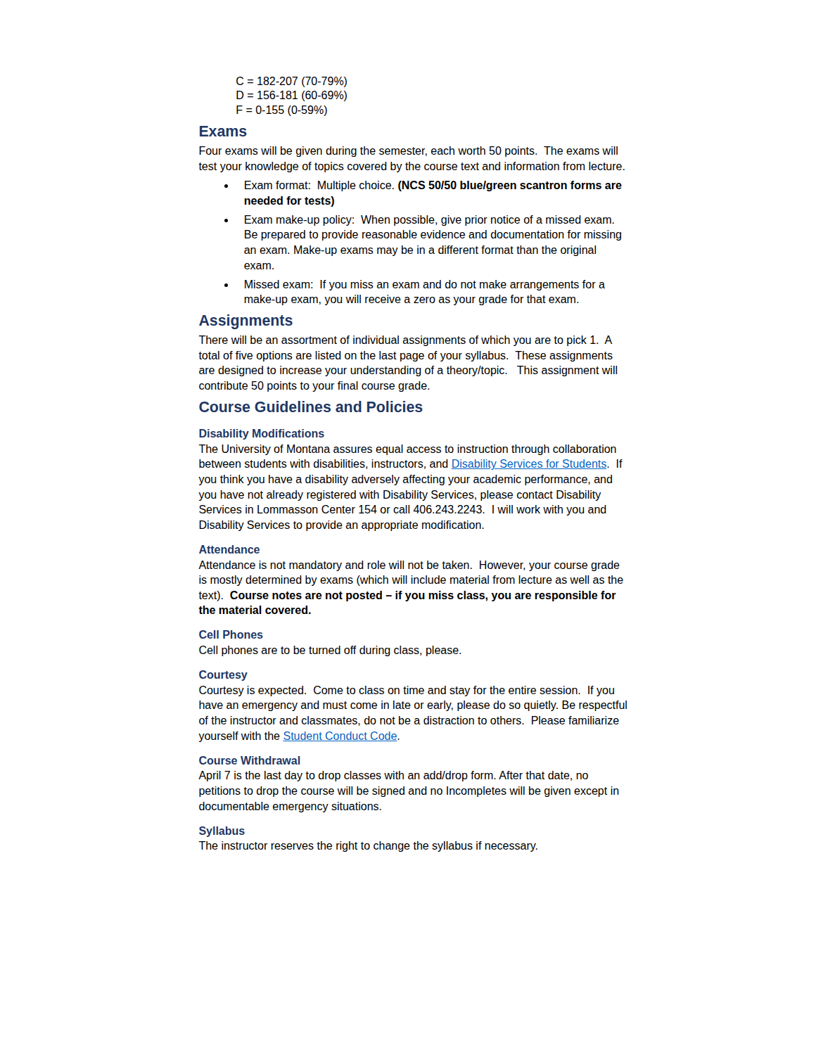C = 182-207 (70-79%)
D = 156-181 (60-69%)
F = 0-155 (0-59%)
Exams
Four exams will be given during the semester, each worth 50 points. The exams will test your knowledge of topics covered by the course text and information from lecture.
Exam format: Multiple choice. (NCS 50/50 blue/green scantron forms are needed for tests)
Exam make-up policy: When possible, give prior notice of a missed exam. Be prepared to provide reasonable evidence and documentation for missing an exam. Make-up exams may be in a different format than the original exam.
Missed exam: If you miss an exam and do not make arrangements for a make-up exam, you will receive a zero as your grade for that exam.
Assignments
There will be an assortment of individual assignments of which you are to pick 1. A total of five options are listed on the last page of your syllabus. These assignments are designed to increase your understanding of a theory/topic. This assignment will contribute 50 points to your final course grade.
Course Guidelines and Policies
Disability Modifications
The University of Montana assures equal access to instruction through collaboration between students with disabilities, instructors, and Disability Services for Students. If you think you have a disability adversely affecting your academic performance, and you have not already registered with Disability Services, please contact Disability Services in Lommasson Center 154 or call 406.243.2243. I will work with you and Disability Services to provide an appropriate modification.
Attendance
Attendance is not mandatory and role will not be taken. However, your course grade is mostly determined by exams (which will include material from lecture as well as the text). Course notes are not posted – if you miss class, you are responsible for the material covered.
Cell Phones
Cell phones are to be turned off during class, please.
Courtesy
Courtesy is expected. Come to class on time and stay for the entire session. If you have an emergency and must come in late or early, please do so quietly. Be respectful of the instructor and classmates, do not be a distraction to others. Please familiarize yourself with the Student Conduct Code.
Course Withdrawal
April 7 is the last day to drop classes with an add/drop form. After that date, no petitions to drop the course will be signed and no Incompletes will be given except in documentable emergency situations.
Syllabus
The instructor reserves the right to change the syllabus if necessary.